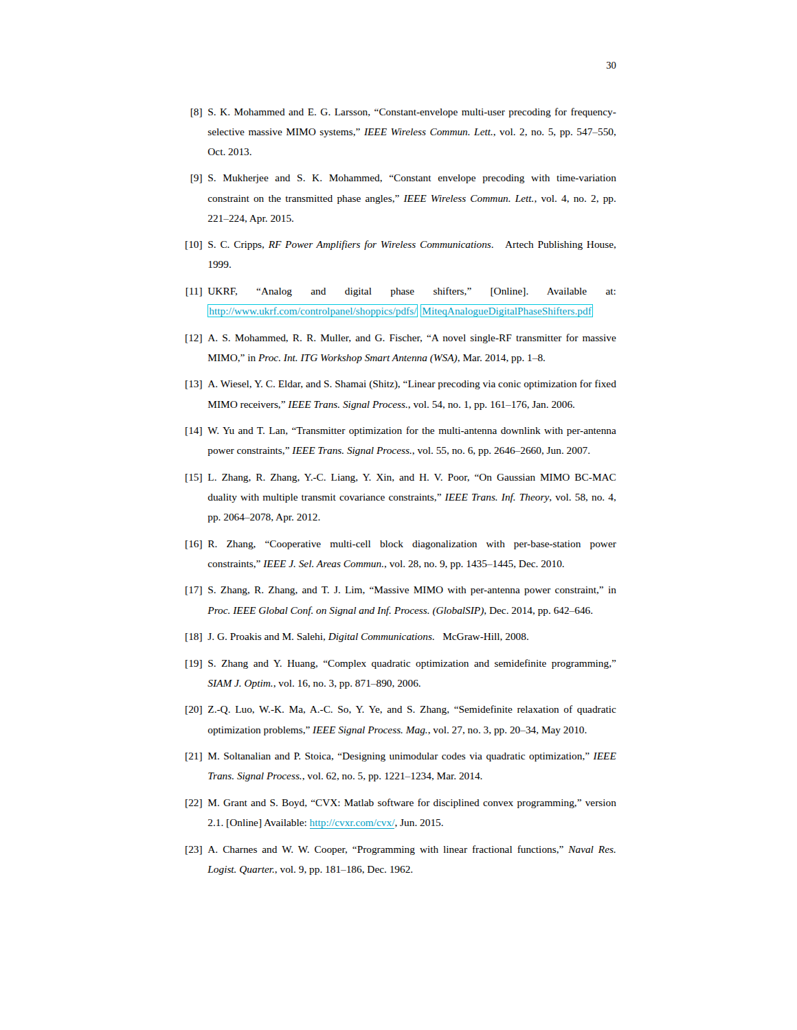30
[8] S. K. Mohammed and E. G. Larsson, “Constant-envelope multi-user precoding for frequency-selective massive MIMO systems,” IEEE Wireless Commun. Lett., vol. 2, no. 5, pp. 547–550, Oct. 2013.
[9] S. Mukherjee and S. K. Mohammed, “Constant envelope precoding with time-variation constraint on the transmitted phase angles,” IEEE Wireless Commun. Lett., vol. 4, no. 2, pp. 221–224, Apr. 2015.
[10] S. C. Cripps, RF Power Amplifiers for Wireless Communications. Artech Publishing House, 1999.
[11] UKRF, “Analog and digital phase shifters,” [Online]. Available at: http://www.ukrf.com/controlpanel/shoppics/pdfs/ MiteqAnalogueDigitalPhaseShifters.pdf
[12] A. S. Mohammed, R. R. Muller, and G. Fischer, “A novel single-RF transmitter for massive MIMO,” in Proc. Int. ITG Workshop Smart Antenna (WSA), Mar. 2014, pp. 1–8.
[13] A. Wiesel, Y. C. Eldar, and S. Shamai (Shitz), “Linear precoding via conic optimization for fixed MIMO receivers,” IEEE Trans. Signal Process., vol. 54, no. 1, pp. 161–176, Jan. 2006.
[14] W. Yu and T. Lan, “Transmitter optimization for the multi-antenna downlink with per-antenna power constraints,” IEEE Trans. Signal Process., vol. 55, no. 6, pp. 2646–2660, Jun. 2007.
[15] L. Zhang, R. Zhang, Y.-C. Liang, Y. Xin, and H. V. Poor, “On Gaussian MIMO BC-MAC duality with multiple transmit covariance constraints,” IEEE Trans. Inf. Theory, vol. 58, no. 4, pp. 2064–2078, Apr. 2012.
[16] R. Zhang, “Cooperative multi-cell block diagonalization with per-base-station power constraints,” IEEE J. Sel. Areas Commun., vol. 28, no. 9, pp. 1435–1445, Dec. 2010.
[17] S. Zhang, R. Zhang, and T. J. Lim, “Massive MIMO with per-antenna power constraint,” in Proc. IEEE Global Conf. on Signal and Inf. Process. (GlobalSIP), Dec. 2014, pp. 642–646.
[18] J. G. Proakis and M. Salehi, Digital Communications. McGraw-Hill, 2008.
[19] S. Zhang and Y. Huang, “Complex quadratic optimization and semidefinite programming,” SIAM J. Optim., vol. 16, no. 3, pp. 871–890, 2006.
[20] Z.-Q. Luo, W.-K. Ma, A.-C. So, Y. Ye, and S. Zhang, “Semidefinite relaxation of quadratic optimization problems,” IEEE Signal Process. Mag., vol. 27, no. 3, pp. 20–34, May 2010.
[21] M. Soltanalian and P. Stoica, “Designing unimodular codes via quadratic optimization,” IEEE Trans. Signal Process., vol. 62, no. 5, pp. 1221–1234, Mar. 2014.
[22] M. Grant and S. Boyd, “CVX: Matlab software for disciplined convex programming,” version 2.1. [Online] Available: http://cvxr.com/cvx/, Jun. 2015.
[23] A. Charnes and W. W. Cooper, “Programming with linear fractional functions,” Naval Res. Logist. Quarter., vol. 9, pp. 181–186, Dec. 1962.